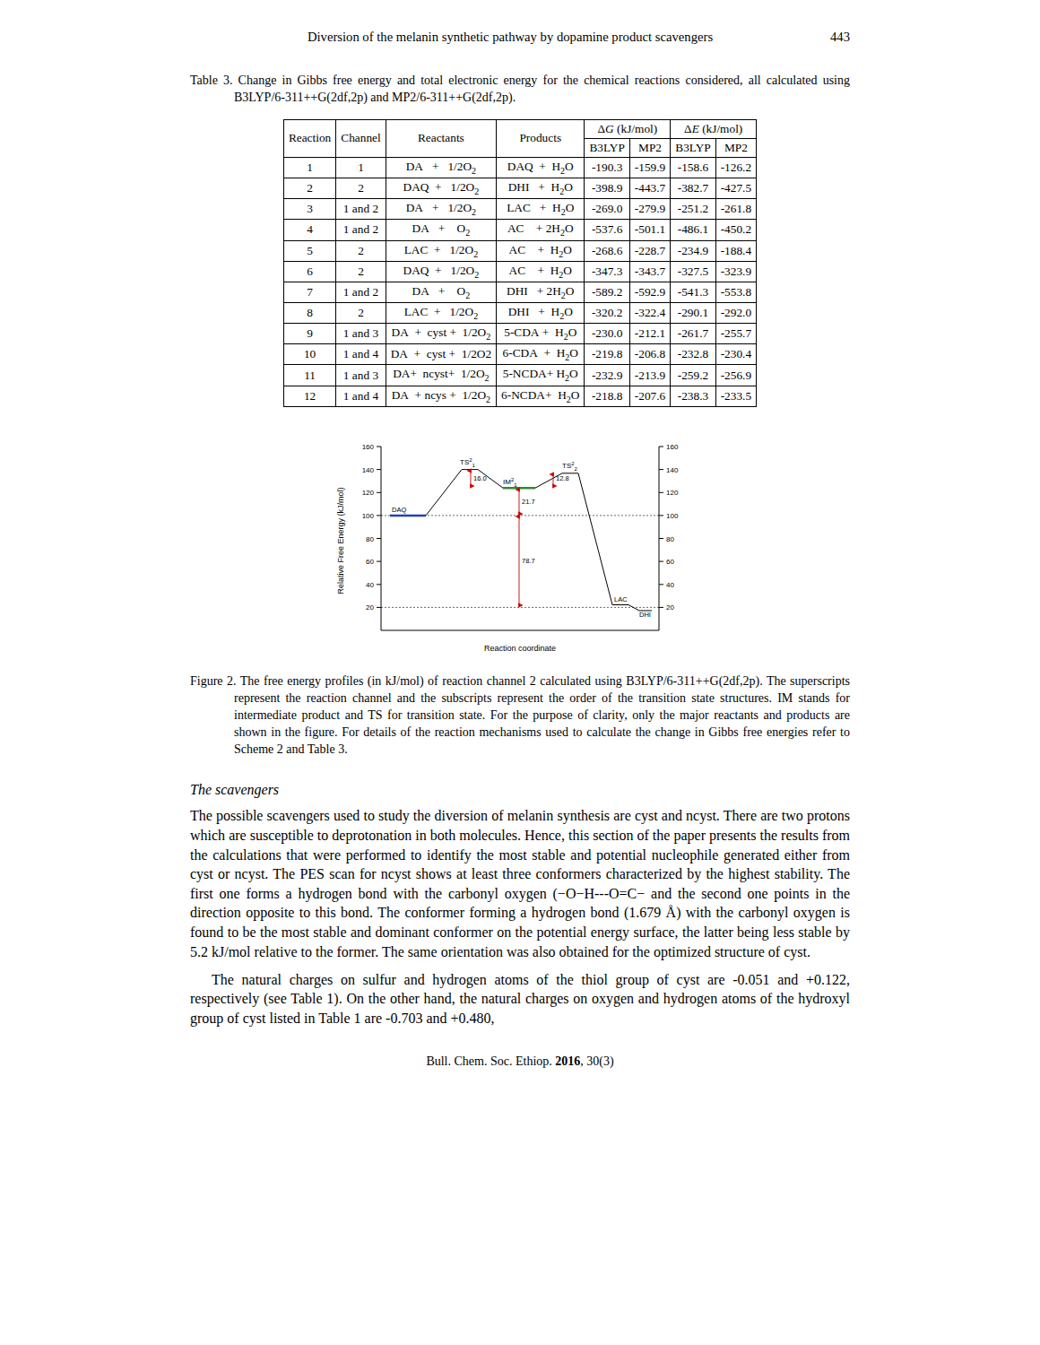Diversion of the melanin synthetic pathway by dopamine product scavengers 443
Table 3. Change in Gibbs free energy and total electronic energy for the chemical reactions considered, all calculated using B3LYP/6-311++G(2df,2p) and MP2/6-311++G(2df,2p).
| Reaction | Channel | Reactants | Products | Δ G (kJ/mol) | Δ E (kJ/mol) |
| --- | --- | --- | --- | --- | --- |
| B3LYP | MP2 | B3LYP | MP2 |
| 1 | 1 | DA + 1/2O 2 | DAQ + H 2 O | -190.3 | -159.9 | -158.6 | -126.2 |
| 2 | 2 | DAQ + 1/2O 2 | DHI + H 2 O | -398.9 | -443.7 | -382.7 | -427.5 |
| 3 | 1 and 2 | DA + 1/2O 2 | LAC + H 2 O | -269.0 | -279.9 | -251.2 | -261.8 |
| 4 | 1 and 2 | DA + O 2 | AC + 2H 2 O | -537.6 | -501.1 | -486.1 | -450.2 |
| 5 | 2 | LAC + 1/2O 2 | AC + H 2 O | -268.6 | -228.7 | -234.9 | -188.4 |
| 6 | 2 | DAQ + 1/2O 2 | AC + H 2 O | -347.3 | -343.7 | -327.5 | -323.9 |
| 7 | 1 and 2 | DA + O 2 | DHI + 2H 2 O | -589.2 | -592.9 | -541.3 | -553.8 |
| 8 | 2 | LAC + 1/2O 2 | DHI + H 2 O | -320.2 | -322.4 | -290.1 | -292.0 |
| 9 | 1 and 3 | DA + cyst + 1/2O 2 | 5-CDA + H 2 O | -230.0 | -212.1 | -261.7 | -255.7 |
| 10 | 1 and 4 | DA + cyst + 1/2O2 | 6-CDA + H 2 O | -219.8 | -206.8 | -232.8 | -230.4 |
| 11 | 1 and 3 | DA+ ncyst+ 1/2O 2 | 5-NCDA+ H 2 O | -232.9 | -213.9 | -259.2 | -256.9 |
| 12 | 1 and 4 | DA + ncys + 1/2O 2 | 6-NCDA+ H 2 O | -218.8 | -207.6 | -238.3 | -233.5 |
160 140 120 100 80 60 40 20 160 140 120 100 80 60 40 20 Relative Free Energy (kJ/mol) Reaction coordinate DAQ TS21 IM21 TS22 LAC DHI 16.0 12.8 21.7 78.7
Figure 2. The free energy profiles (in kJ/mol) of reaction channel 2 calculated using B3LYP/6-311++G(2df,2p). The superscripts represent the reaction channel and the subscripts represent the order of the transition state structures. IM stands for intermediate product and TS for transition state. For the purpose of clarity, only the major reactants and products are shown in the figure. For details of the reaction mechanisms used to calculate the change in Gibbs free energies refer to Scheme 2 and Table 3.
The scavengers
The possible scavengers used to study the diversion of melanin synthesis are cyst and ncyst. There are two protons which are susceptible to deprotonation in both molecules. Hence, this section of the paper presents the results from the calculations that were performed to identify the most stable and potential nucleophile generated either from cyst or ncyst. The PES scan for ncyst shows at least three conformers characterized by the highest stability. The first one forms a hydrogen bond with the carbonyl oxygen (−O−H---O=C− and the second one points in the direction opposite to this bond. The conformer forming a hydrogen bond (1.679 Å) with the carbonyl oxygen is found to be the most stable and dominant conformer on the potential energy surface, the latter being less stable by 5.2 kJ/mol relative to the former. The same orientation was also obtained for the optimized structure of cyst.
The natural charges on sulfur and hydrogen atoms of the thiol group of cyst are -0.051 and +0.122, respectively (see Table 1). On the other hand, the natural charges on oxygen and hydrogen atoms of the hydroxyl group of cyst listed in Table 1 are -0.703 and +0.480,
Bull. Chem. Soc. Ethiop. 2016, 30(3)